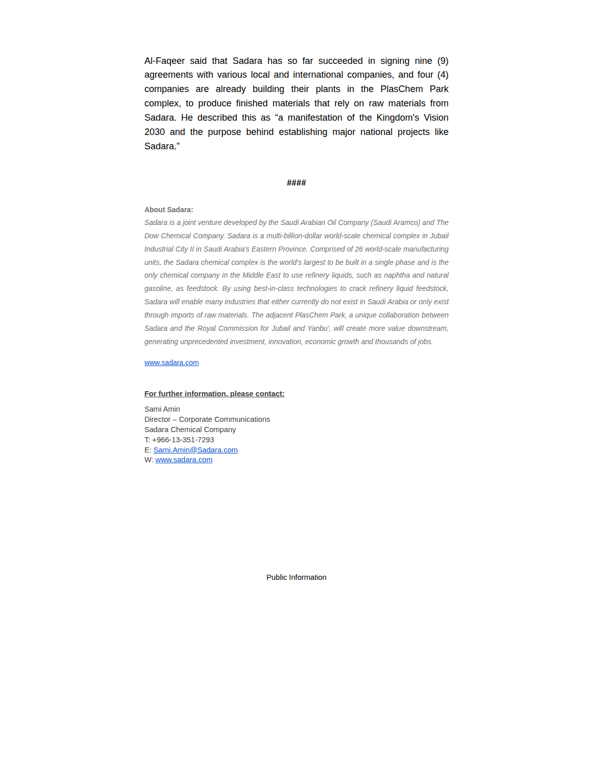Al-Faqeer said that Sadara has so far succeeded in signing nine (9) agreements with various local and international companies, and four (4) companies are already building their plants in the PlasChem Park complex, to produce finished materials that rely on raw materials from Sadara. He described this as “a manifestation of the Kingdom's Vision 2030 and the purpose behind establishing major national projects like Sadara.”
####
About Sadara:
Sadara is a joint venture developed by the Saudi Arabian Oil Company (Saudi Aramco) and The Dow Chemical Company. Sadara is a multi-billion-dollar world-scale chemical complex in Jubail Industrial City II in Saudi Arabia's Eastern Province. Comprised of 26 world-scale manufacturing units, the Sadara chemical complex is the world's largest to be built in a single phase and is the only chemical company in the Middle East to use refinery liquids, such as naphtha and natural gasoline, as feedstock. By using best-in-class technologies to crack refinery liquid feedstock, Sadara will enable many industries that either currently do not exist in Saudi Arabia or only exist through imports of raw materials. The adjacent PlasChem Park, a unique collaboration between Sadara and the Royal Commission for Jubail and Yanbu', will create more value downstream, generating unprecedented investment, innovation, economic growth and thousands of jobs.
www.sadara.com
For further information, please contact:
Sami Amin
Director – Corporate Communications
Sadara Chemical Company
T: +966-13-351-7293
E: Sami.Amin@Sadara.com
W: www.sadara.com
Public Information